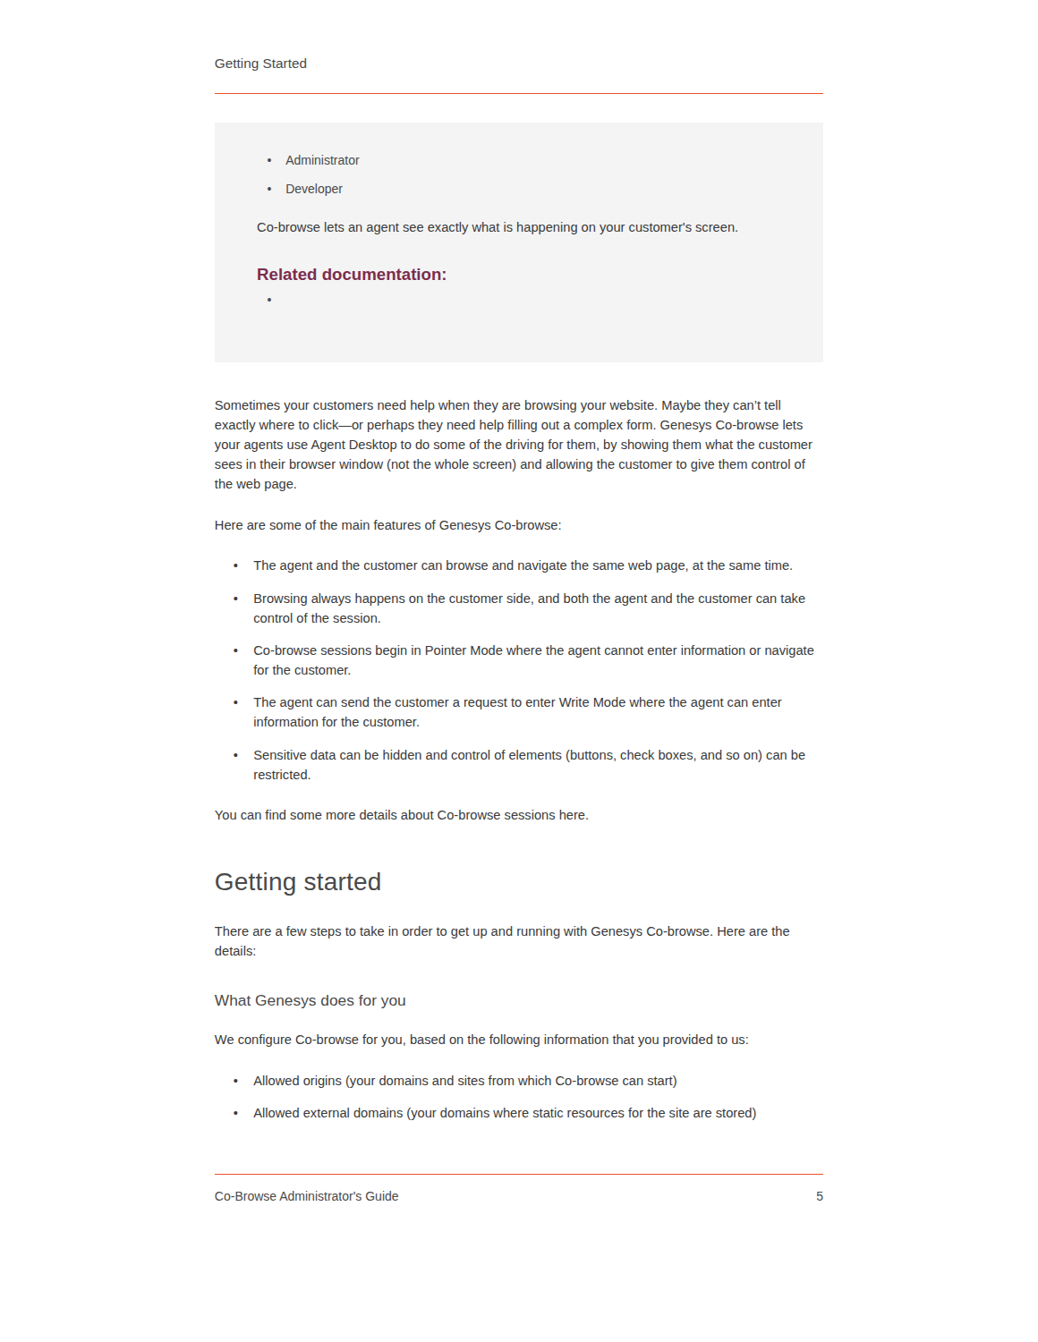Getting Started
Administrator
Developer
Co-browse lets an agent see exactly what is happening on your customer's screen.
Related documentation:
Sometimes your customers need help when they are browsing your website. Maybe they can’t tell exactly where to click—or perhaps they need help filling out a complex form. Genesys Co-browse lets your agents use Agent Desktop to do some of the driving for them, by showing them what the customer sees in their browser window (not the whole screen) and allowing the customer to give them control of the web page.
Here are some of the main features of Genesys Co-browse:
The agent and the customer can browse and navigate the same web page, at the same time.
Browsing always happens on the customer side, and both the agent and the customer can take control of the session.
Co-browse sessions begin in Pointer Mode where the agent cannot enter information or navigate for the customer.
The agent can send the customer a request to enter Write Mode where the agent can enter information for the customer.
Sensitive data can be hidden and control of elements (buttons, check boxes, and so on) can be restricted.
You can find some more details about Co-browse sessions here.
Getting started
There are a few steps to take in order to get up and running with Genesys Co-browse. Here are the details:
What Genesys does for you
We configure Co-browse for you, based on the following information that you provided to us:
Allowed origins (your domains and sites from which Co-browse can start)
Allowed external domains (your domains where static resources for the site are stored)
Co-Browse Administrator's Guide 5